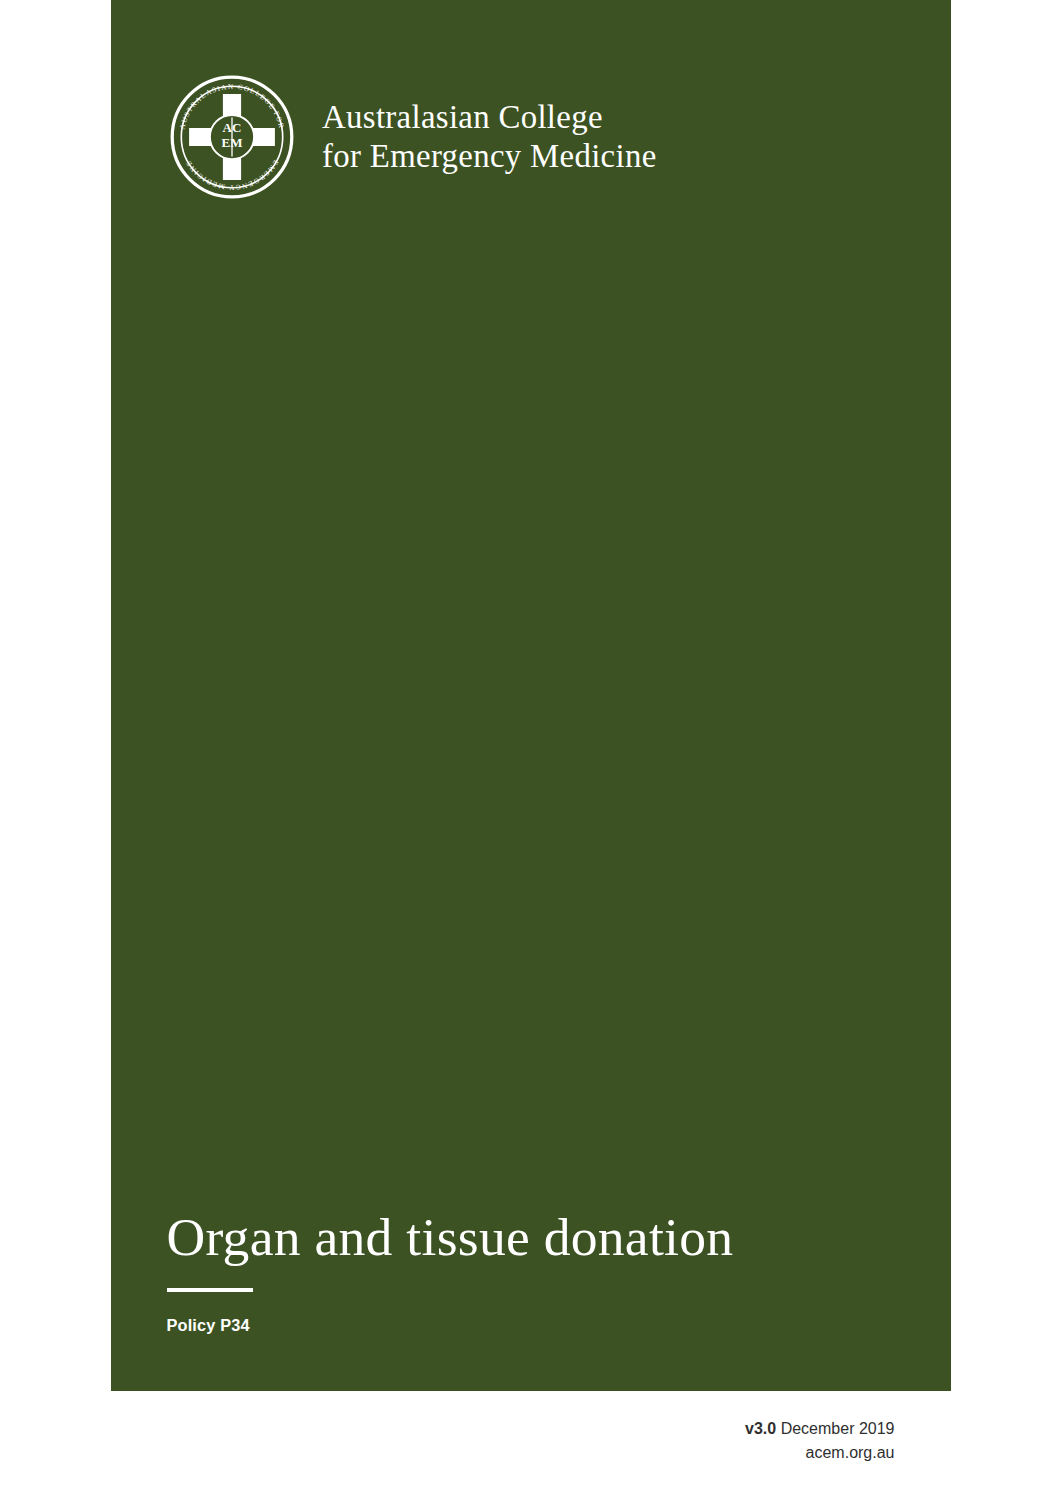AC EM AUSTRALASIAN COLLEGE FOR EMERGENCY MEDICINE
Australasian College
for Emergency Medicine
Organ and tissue donation
Policy P34
v3.0 December 2019
acem.org.au